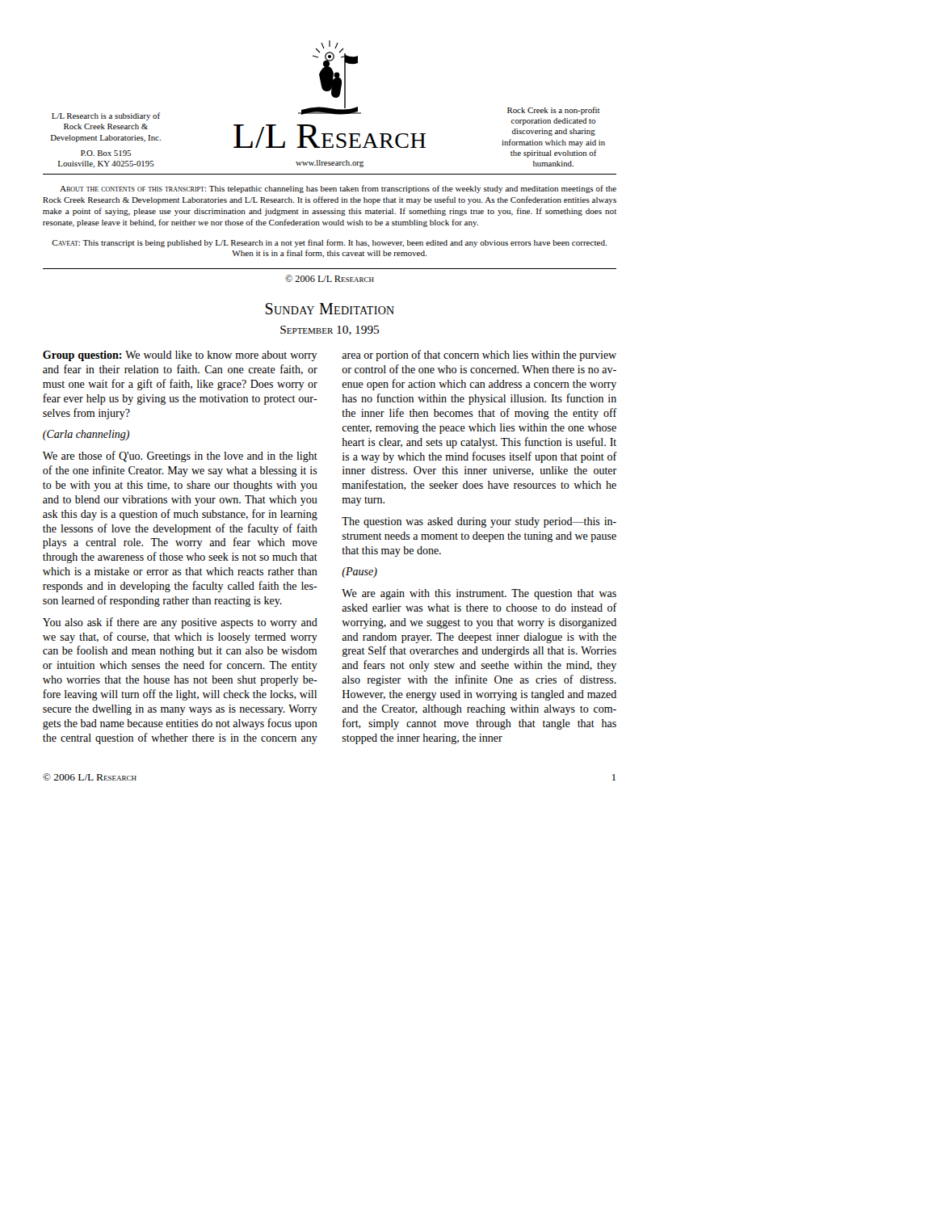L/L Research is a subsidiary of
Rock Creek Research &
Development Laboratories, Inc.
P.O. Box 5195
Louisville, KY 40255-0195
L/L Research
www.llresearch.org
Rock Creek is a non-profit
corporation dedicated to
discovering and sharing
information which may aid in
the spiritual evolution of
humankind.
About the contents of this transcript: This telepathic channeling has been taken from transcriptions of the weekly study and meditation meetings of the Rock Creek Research & Development Laboratories and L/L Research. It is offered in the hope that it may be useful to you. As the Confederation entities always make a point of saying, please use your discrimination and judgment in assessing this material. If something rings true to you, fine. If something does not resonate, please leave it behind, for neither we nor those of the Confederation would wish to be a stumbling block for any.
Caveat: This transcript is being published by L/L Research in a not yet final form. It has, however, been edited and any obvious errors have been corrected. When it is in a final form, this caveat will be removed.
© 2006 L/L Research
Sunday Meditation
September 10, 1995
Group question: We would like to know more about worry and fear in their relation to faith. Can one create faith, or must one wait for a gift of faith, like grace? Does worry or fear ever help us by giving us the motivation to protect ourselves from injury?
(Carla channeling)
We are those of Q'uo. Greetings in the love and in the light of the one infinite Creator. May we say what a blessing it is to be with you at this time, to share our thoughts with you and to blend our vibrations with your own. That which you ask this day is a question of much substance, for in learning the lessons of love the development of the faculty of faith plays a central role. The worry and fear which move through the awareness of those who seek is not so much that which is a mistake or error as that which reacts rather than responds and in developing the faculty called faith the lesson learned of responding rather than reacting is key.
You also ask if there are any positive aspects to worry and we say that, of course, that which is loosely termed worry can be foolish and mean nothing but it can also be wisdom or intuition which senses the need for concern. The entity who worries that the house has not been shut properly before leaving will turn off the light, will check the locks, will secure the dwelling in as many ways as is necessary. Worry gets the bad name because entities do not always focus upon the central question of whether there is in the concern any area or portion of that concern which lies within the purview or control of the one who is concerned. When there is no avenue open for action which can address a concern the worry has no function within the physical illusion. Its function in the inner life then becomes that of moving the entity off center, removing the peace which lies within the one whose heart is clear, and sets up catalyst. This function is useful. It is a way by which the mind focuses itself upon that point of inner distress. Over this inner universe, unlike the outer manifestation, the seeker does have resources to which he may turn.
The question was asked during your study period—this instrument needs a moment to deepen the tuning and we pause that this may be done.
(Pause)
We are again with this instrument. The question that was asked earlier was what is there to choose to do instead of worrying, and we suggest to you that worry is disorganized and random prayer. The deepest inner dialogue is with the great Self that overarches and undergirds all that is. Worries and fears not only stew and seethe within the mind, they also register with the infinite One as cries of distress. However, the energy used in worrying is tangled and mazed and the Creator, although reaching within always to comfort, simply cannot move through that tangle that has stopped the inner hearing, the inner
© 2006 L/L Research
1